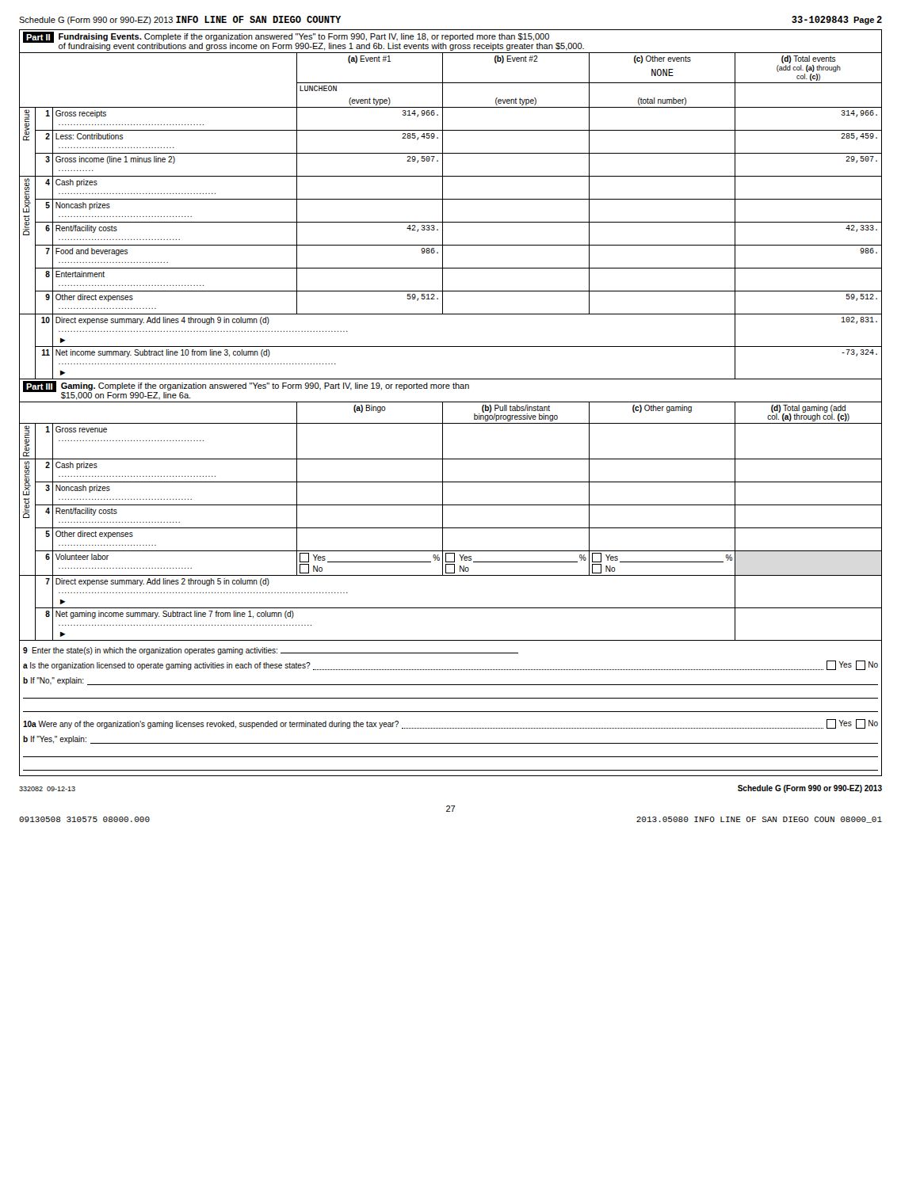Schedule G (Form 990 or 990-EZ) 2013 INFO LINE OF SAN DIEGO COUNTY
33-1029843 Page 2
Part II Fundraising Events. Complete if the organization answered "Yes" to Form 990, Part IV, line 18, or reported more than $15,000
of fundraising event contributions and gross income on Form 990-EZ, lines 1 and 6b. List events with gross receipts greater than $5,000.
| | | | (a) Event #1 | (b) Event #2 | (c) Other events NONE | (d) Total events (add col. (a) through col. (c) ) |
| | | | LUNCHEON | | | |
| | | | (event type) | (event type) | (total number) | |
| Revenue | 1 | Gross receipts ................................................. | 314,966. | | | 314,966. |
| 2 | Less: Contributions ....................................... | 285,459. | | | 285,459. |
| 3 | Gross income (line 1 minus line 2) ............ | 29,507. | | | 29,507. |
| Direct Expenses | 4 | Cash prizes ..................................................... | | | | |
| 5 | Noncash prizes ............................................. | | | | |
| 6 | Rent/facility costs ......................................... | 42,333. | | | 42,333. |
| 7 | Food and beverages ..................................... | 986. | | | 986. |
| 8 | Entertainment ................................................. | | | | |
| 9 | Other direct expenses ................................. | 59,512. | | | 59,512. |
| | 10 | Direct expense summary. Add lines 4 through 9 in column (d) ................................................................................................. ► | 102,831. |
| | 11 | Net income summary. Subtract line 10 from line 3, column (d) ............................................................................................. ► | -73,324. |
Part III Gaming. Complete if the organization answered "Yes" to Form 990, Part IV, line 19, or reported more than
$15,000 on Form 990-EZ, line 6a.
| | | | (a) Bingo | (b) Pull tabs/instant bingo/progressive bingo | (c) Other gaming | (d) Total gaming (add col. (a) through col. (c) ) |
| Revenue | 1 | Gross revenue ................................................. | | | | |
| Direct Expenses | 2 | Cash prizes ..................................................... | | | | |
| 3 | Noncash prizes ............................................. | | | | |
| 4 | Rent/facility costs ......................................... | | | | |
| 5 | Other direct expenses ................................. | | | | |
| 6 | Volunteer labor ............................................. | Yes % No | Yes % No | Yes % No | |
| | 7 | Direct expense summary. Add lines 2 through 5 in column (d) ................................................................................................. ► | |
| | 8 | Net gaming income summary. Subtract line 7 from line 1, column (d) ..................................................................................... ► | |
9 Enter the state(s) in which the organization operates gaming activities:
a Is the organization licensed to operate gaming activities in each of these states? Yes No
b If "No," explain:
10a Were any of the organization's gaming licenses revoked, suspended or terminated during the tax year? Yes No
b If "Yes," explain:
332082 09-12-13
Schedule G (Form 990 or 990-EZ) 2013
27
09130508 310575 08000.000 2013.05080 INFO LINE OF SAN DIEGO COUN 08000_01